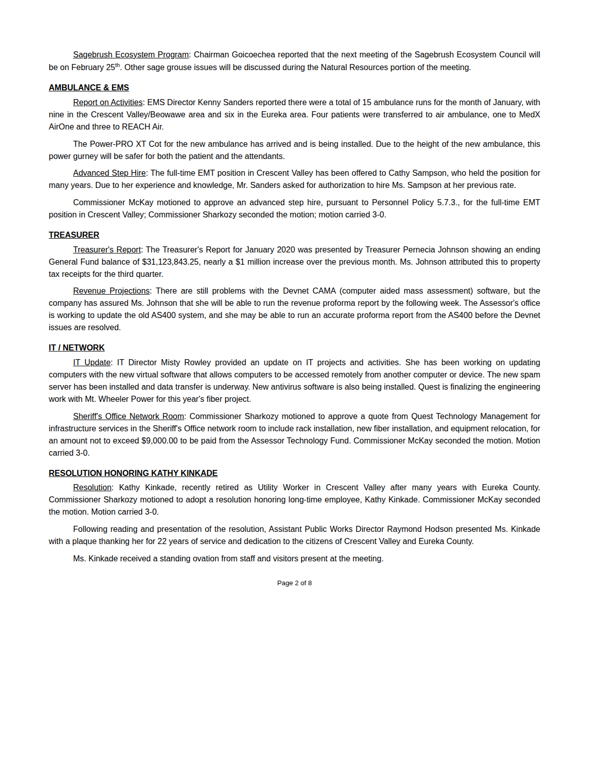Sagebrush Ecosystem Program: Chairman Goicoechea reported that the next meeting of the Sagebrush Ecosystem Council will be on February 25th. Other sage grouse issues will be discussed during the Natural Resources portion of the meeting.
Ambulance & EMS
Report on Activities: EMS Director Kenny Sanders reported there were a total of 15 ambulance runs for the month of January, with nine in the Crescent Valley/Beowawe area and six in the Eureka area. Four patients were transferred to air ambulance, one to MedX AirOne and three to REACH Air.
The Power-PRO XT Cot for the new ambulance has arrived and is being installed. Due to the height of the new ambulance, this power gurney will be safer for both the patient and the attendants.
Advanced Step Hire: The full-time EMT position in Crescent Valley has been offered to Cathy Sampson, who held the position for many years. Due to her experience and knowledge, Mr. Sanders asked for authorization to hire Ms. Sampson at her previous rate.
Commissioner McKay motioned to approve an advanced step hire, pursuant to Personnel Policy 5.7.3., for the full-time EMT position in Crescent Valley; Commissioner Sharkozy seconded the motion; motion carried 3-0.
Treasurer
Treasurer's Report: The Treasurer's Report for January 2020 was presented by Treasurer Pernecia Johnson showing an ending General Fund balance of $31,123,843.25, nearly a $1 million increase over the previous month. Ms. Johnson attributed this to property tax receipts for the third quarter.
Revenue Projections: There are still problems with the Devnet CAMA (computer aided mass assessment) software, but the company has assured Ms. Johnson that she will be able to run the revenue proforma report by the following week. The Assessor's office is working to update the old AS400 system, and she may be able to run an accurate proforma report from the AS400 before the Devnet issues are resolved.
IT / Network
IT Update: IT Director Misty Rowley provided an update on IT projects and activities. She has been working on updating computers with the new virtual software that allows computers to be accessed remotely from another computer or device. The new spam server has been installed and data transfer is underway. New antivirus software is also being installed. Quest is finalizing the engineering work with Mt. Wheeler Power for this year's fiber project.
Sheriff's Office Network Room: Commissioner Sharkozy motioned to approve a quote from Quest Technology Management for infrastructure services in the Sheriff's Office network room to include rack installation, new fiber installation, and equipment relocation, for an amount not to exceed $9,000.00 to be paid from the Assessor Technology Fund. Commissioner McKay seconded the motion. Motion carried 3-0.
Resolution Honoring Kathy Kinkade
Resolution: Kathy Kinkade, recently retired as Utility Worker in Crescent Valley after many years with Eureka County. Commissioner Sharkozy motioned to adopt a resolution honoring long-time employee, Kathy Kinkade. Commissioner McKay seconded the motion. Motion carried 3-0.
Following reading and presentation of the resolution, Assistant Public Works Director Raymond Hodson presented Ms. Kinkade with a plaque thanking her for 22 years of service and dedication to the citizens of Crescent Valley and Eureka County.
Ms. Kinkade received a standing ovation from staff and visitors present at the meeting.
Page 2 of 8